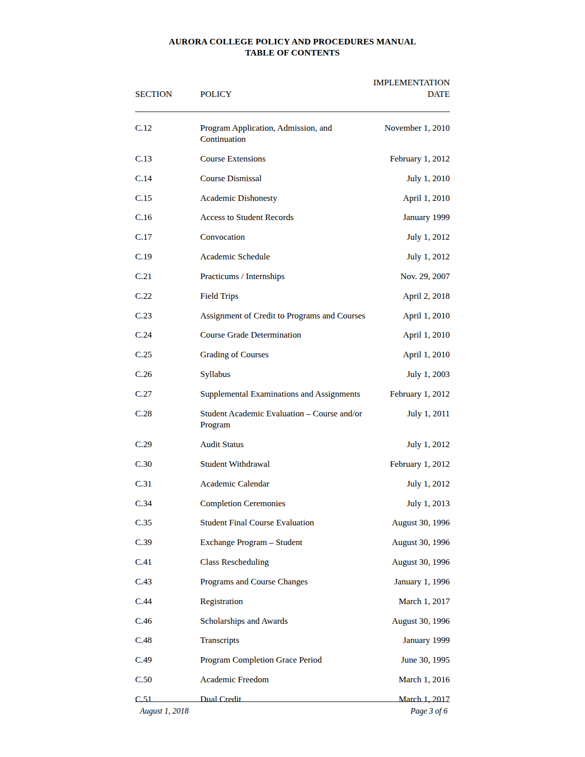AURORA COLLEGE POLICY AND PROCEDURES MANUAL
TABLE OF CONTENTS
| | | IMPLEMENTATION |
| --- | --- | --- |
| SECTION | POLICY | DATE |
| C.12 | Program Application, Admission, and Continuation | November 1, 2010 |
| C.13 | Course Extensions | February 1, 2012 |
| C.14 | Course Dismissal | July 1, 2010 |
| C.15 | Academic Dishonesty | April 1, 2010 |
| C.16 | Access to Student Records | January 1999 |
| C.17 | Convocation | July 1, 2012 |
| C.19 | Academic Schedule | July 1, 2012 |
| C.21 | Practicums / Internships | Nov. 29, 2007 |
| C.22 | Field Trips | April 2, 2018 |
| C.23 | Assignment of Credit to Programs and Courses | April 1, 2010 |
| C.24 | Course Grade Determination | April 1, 2010 |
| C.25 | Grading of Courses | April 1, 2010 |
| C.26 | Syllabus | July 1, 2003 |
| C.27 | Supplemental Examinations and Assignments | February 1, 2012 |
| C.28 | Student Academic Evaluation – Course and/or Program | July 1, 2011 |
| C.29 | Audit Status | July 1, 2012 |
| C.30 | Student Withdrawal | February 1, 2012 |
| C.31 | Academic Calendar | July 1, 2012 |
| C.34 | Completion Ceremonies | July 1, 2013 |
| C.35 | Student Final Course Evaluation | August 30, 1996 |
| C.39 | Exchange Program – Student | August 30, 1996 |
| C.41 | Class Rescheduling | August 30, 1996 |
| C.43 | Programs and Course Changes | January 1, 1996 |
| C.44 | Registration | March 1, 2017 |
| C.46 | Scholarships and Awards | August 30, 1996 |
| C.48 | Transcripts | January 1999 |
| C.49 | Program Completion Grace Period | June 30, 1995 |
| C.50 | Academic Freedom | March 1, 2016 |
| C.51 | Dual Credit | March 1, 2017 |
August 1, 2018 Page 3 of 6